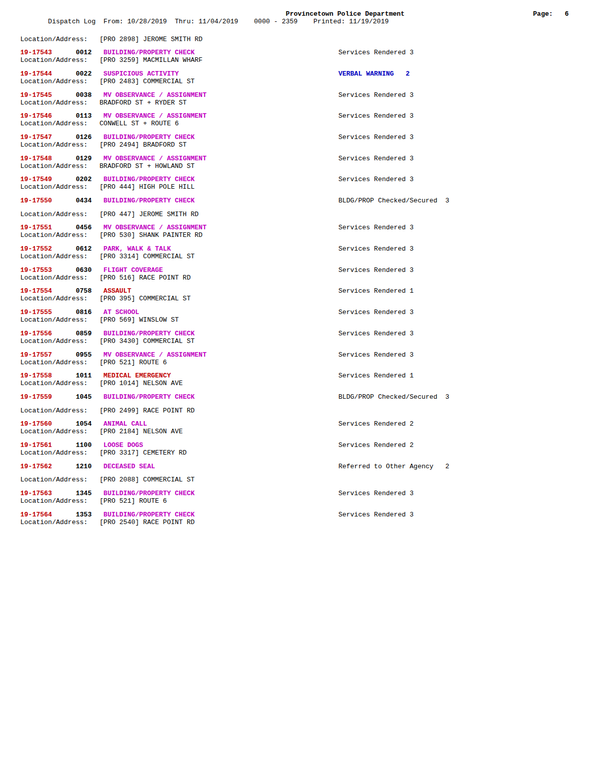Provincetown Police Department Page: 6
Dispatch Log From: 10/28/2019 Thru: 11/04/2019 0000 - 2359 Printed: 11/19/2019
Location/Address: [PRO 2898] JEROME SMITH RD
19-17543 0012 BUILDING/PROPERTY CHECK
Services Rendered 3
Location/Address: [PRO 3259] MACMILLAN WHARF
19-17544 0022 SUSPICIOUS ACTIVITY
VERBAL WARNING 2
Location/Address: [PRO 2483] COMMERCIAL ST
19-17545 0038 MV OBSERVANCE / ASSIGNMENT
Services Rendered 3
Location/Address: BRADFORD ST + RYDER ST
19-17546 0113 MV OBSERVANCE / ASSIGNMENT
Services Rendered 3
Location/Address: CONWELL ST + ROUTE 6
19-17547 0126 BUILDING/PROPERTY CHECK
Services Rendered 3
Location/Address: [PRO 2494] BRADFORD ST
19-17548 0129 MV OBSERVANCE / ASSIGNMENT
Services Rendered 3
Location/Address: BRADFORD ST + HOWLAND ST
19-17549 0202 BUILDING/PROPERTY CHECK
Services Rendered 3
Location/Address: [PRO 444] HIGH POLE HILL
19-17550 0434 BUILDING/PROPERTY CHECK
BLDG/PROP Checked/Secured 3
Location/Address: [PRO 447] JEROME SMITH RD
19-17551 0456 MV OBSERVANCE / ASSIGNMENT
Services Rendered 3
Location/Address: [PRO 530] SHANK PAINTER RD
19-17552 0612 PARK, WALK & TALK
Services Rendered 3
Location/Address: [PRO 3314] COMMERCIAL ST
19-17553 0630 FLIGHT COVERAGE
Services Rendered 3
Location/Address: [PRO 516] RACE POINT RD
19-17554 0758 ASSAULT
Services Rendered 1
Location/Address: [PRO 395] COMMERCIAL ST
19-17555 0816 AT SCHOOL
Services Rendered 3
Location/Address: [PRO 569] WINSLOW ST
19-17556 0859 BUILDING/PROPERTY CHECK
Services Rendered 3
Location/Address: [PRO 3430] COMMERCIAL ST
19-17557 0955 MV OBSERVANCE / ASSIGNMENT
Services Rendered 3
Location/Address: [PRO 521] ROUTE 6
19-17558 1011 MEDICAL EMERGENCY
Services Rendered 1
Location/Address: [PRO 1014] NELSON AVE
19-17559 1045 BUILDING/PROPERTY CHECK
BLDG/PROP Checked/Secured 3
Location/Address: [PRO 2499] RACE POINT RD
19-17560 1054 ANIMAL CALL
Services Rendered 2
Location/Address: [PRO 2184] NELSON AVE
19-17561 1100 LOOSE DOGS
Services Rendered 2
Location/Address: [PRO 3317] CEMETERY RD
19-17562 1210 DECEASED SEAL
Referred to Other Agency 2
Location/Address: [PRO 2088] COMMERCIAL ST
19-17563 1345 BUILDING/PROPERTY CHECK
Services Rendered 3
Location/Address: [PRO 521] ROUTE 6
19-17564 1353 BUILDING/PROPERTY CHECK
Services Rendered 3
Location/Address: [PRO 2540] RACE POINT RD